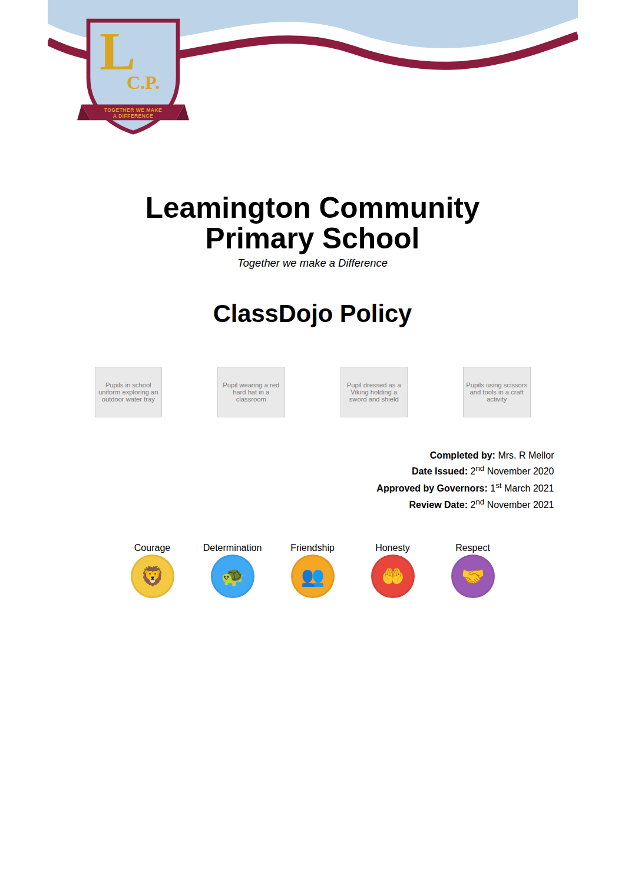L C.P. TOGETHER WE MAKE A DIFFERENCE
Leamington Community
Primary School
Together we make a Difference
ClassDojo Policy
Pupils in school uniform exploring an outdoor water tray
Pupil wearing a red hard hat in a classroom
Pupil dressed as a Viking holding a sword and shield
Pupils using scissors and tools in a craft activity
Completed by: Mrs. R Mellor
Date Issued: 2nd November 2020
Approved by Governors: 1st March 2021
Review Date: 2nd November 2021
Courage
🦁
Determination
🐢
Friendship
👥
Honesty
🤲
Respect
🤝